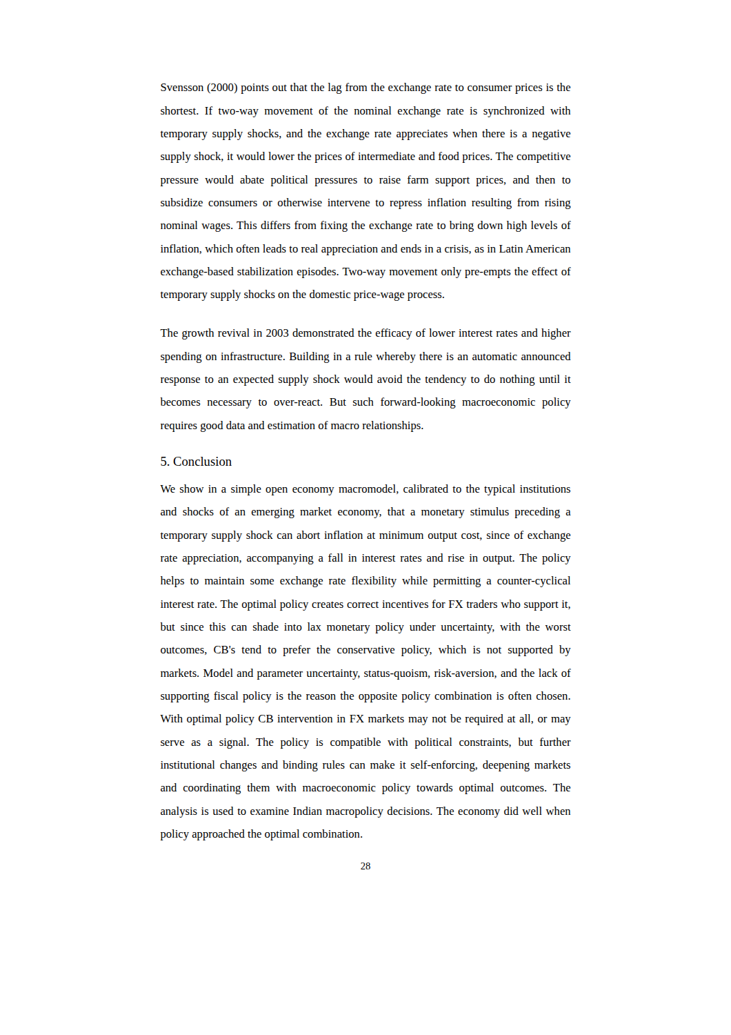Svensson (2000) points out that the lag from the exchange rate to consumer prices is the shortest. If two-way movement of the nominal exchange rate is synchronized with temporary supply shocks, and the exchange rate appreciates when there is a negative supply shock, it would lower the prices of intermediate and food prices. The competitive pressure would abate political pressures to raise farm support prices, and then to subsidize consumers or otherwise intervene to repress inflation resulting from rising nominal wages. This differs from fixing the exchange rate to bring down high levels of inflation, which often leads to real appreciation and ends in a crisis, as in Latin American exchange-based stabilization episodes. Two-way movement only pre-empts the effect of temporary supply shocks on the domestic price-wage process.
The growth revival in 2003 demonstrated the efficacy of lower interest rates and higher spending on infrastructure. Building in a rule whereby there is an automatic announced response to an expected supply shock would avoid the tendency to do nothing until it becomes necessary to over-react. But such forward-looking macroeconomic policy requires good data and estimation of macro relationships.
5. Conclusion
We show in a simple open economy macromodel, calibrated to the typical institutions and shocks of an emerging market economy, that a monetary stimulus preceding a temporary supply shock can abort inflation at minimum output cost, since of exchange rate appreciation, accompanying a fall in interest rates and rise in output. The policy helps to maintain some exchange rate flexibility while permitting a counter-cyclical interest rate. The optimal policy creates correct incentives for FX traders who support it, but since this can shade into lax monetary policy under uncertainty, with the worst outcomes, CB's tend to prefer the conservative policy, which is not supported by markets. Model and parameter uncertainty, status-quoism, risk-aversion, and the lack of supporting fiscal policy is the reason the opposite policy combination is often chosen. With optimal policy CB intervention in FX markets may not be required at all, or may serve as a signal. The policy is compatible with political constraints, but further institutional changes and binding rules can make it self-enforcing, deepening markets and coordinating them with macroeconomic policy towards optimal outcomes. The analysis is used to examine Indian macropolicy decisions. The economy did well when policy approached the optimal combination.
28